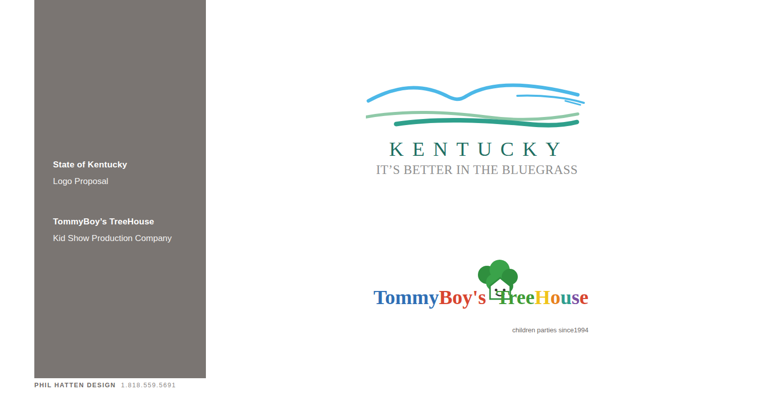State of Kentucky
Logo Proposal
TommyBoy’s TreeHouse
Kid Show Production Company
PHIL HATTEN DESIGN 1.818.559.5691
KENTUCKY
IT’S BETTER IN THE BLUEGRASS
TommyBoy's TreeHouse
children parties since1994